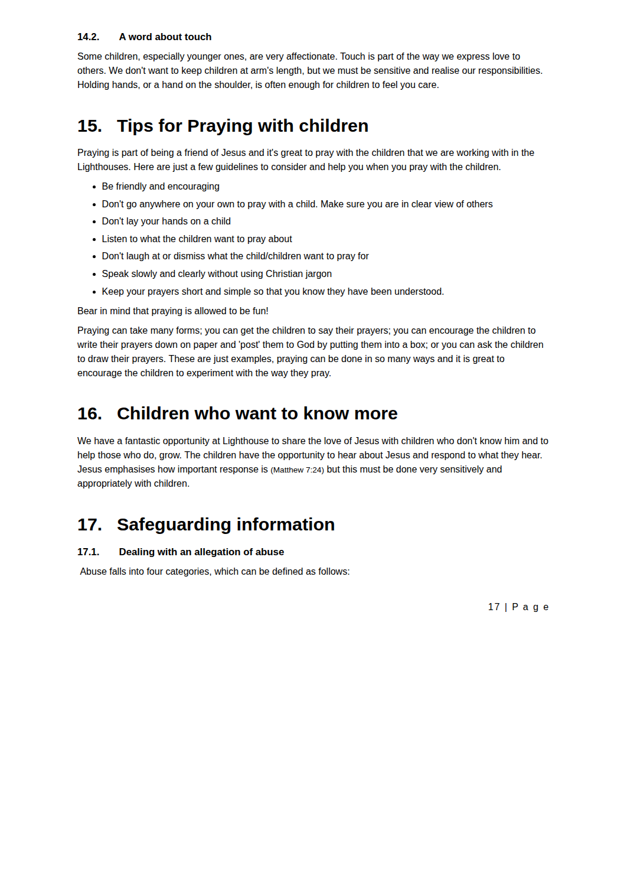14.2. A word about touch
Some children, especially younger ones, are very affectionate. Touch is part of the way we express love to others. We don't want to keep children at arm's length, but we must be sensitive and realise our responsibilities. Holding hands, or a hand on the shoulder, is often enough for children to feel you care.
15. Tips for Praying with children
Praying is part of being a friend of Jesus and it's great to pray with the children that we are working with in the Lighthouses. Here are just a few guidelines to consider and help you when you pray with the children.
Be friendly and encouraging
Don't go anywhere on your own to pray with a child. Make sure you are in clear view of others
Don't lay your hands on a child
Listen to what the children want to pray about
Don't laugh at or dismiss what the child/children want to pray for
Speak slowly and clearly without using Christian jargon
Keep your prayers short and simple so that you know they have been understood.
Bear in mind that praying is allowed to be fun!
Praying can take many forms; you can get the children to say their prayers; you can encourage the children to write their prayers down on paper and 'post' them to God by putting them into a box; or you can ask the children to draw their prayers. These are just examples, praying can be done in so many ways and it is great to encourage the children to experiment with the way they pray.
16. Children who want to know more
We have a fantastic opportunity at Lighthouse to share the love of Jesus with children who don't know him and to help those who do, grow. The children have the opportunity to hear about Jesus and respond to what they hear. Jesus emphasises how important response is (Matthew 7:24) but this must be done very sensitively and appropriately with children.
17. Safeguarding information
17.1. Dealing with an allegation of abuse
Abuse falls into four categories, which can be defined as follows:
17 | P a g e